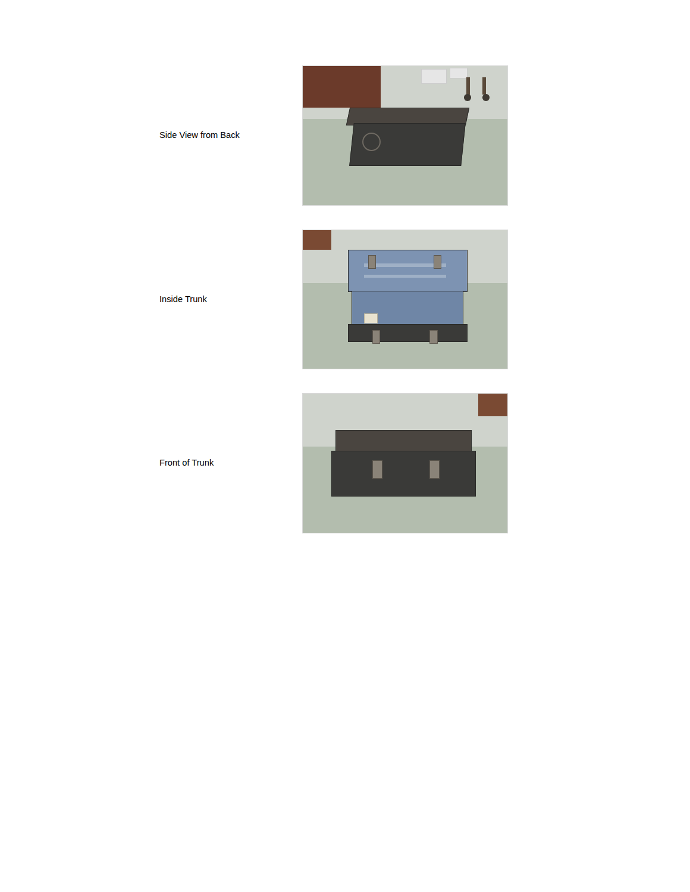Side View from Back
Inside Trunk
Front of Trunk